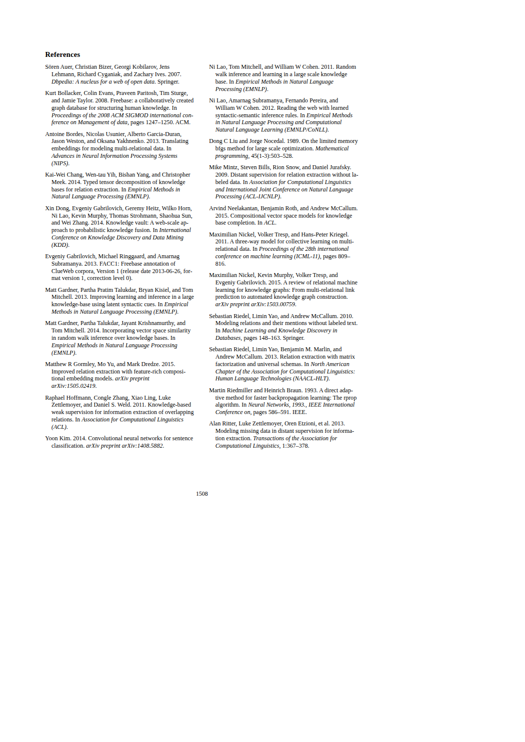References
Sören Auer, Christian Bizer, Georgi Kobilarov, Jens Lehmann, Richard Cyganiak, and Zachary Ives. 2007. Dbpedia: A nucleus for a web of open data. Springer.
Kurt Bollacker, Colin Evans, Praveen Paritosh, Tim Sturge, and Jamie Taylor. 2008. Freebase: a collaboratively created graph database for structuring human knowledge. In Proceedings of the 2008 ACM SIGMOD international conference on Management of data, pages 1247–1250. ACM.
Antoine Bordes, Nicolas Usunier, Alberto Garcia-Duran, Jason Weston, and Oksana Yakhnenko. 2013. Translating embeddings for modeling multi-relational data. In Advances in Neural Information Processing Systems (NIPS).
Kai-Wei Chang, Wen-tau Yih, Bishan Yang, and Christopher Meek. 2014. Typed tensor decomposition of knowledge bases for relation extraction. In Empirical Methods in Natural Language Processing (EMNLP).
Xin Dong, Evgeniy Gabrilovich, Geremy Heitz, Wilko Horn, Ni Lao, Kevin Murphy, Thomas Strohmann, Shaohua Sun, and Wei Zhang. 2014. Knowledge vault: A web-scale approach to probabilistic knowledge fusion. In International Conference on Knowledge Discovery and Data Mining (KDD).
Evgeniy Gabrilovich, Michael Ringgaard, and Amarnag Subramanya. 2013. FACC1: Freebase annotation of ClueWeb corpora, Version 1 (release date 2013-06-26, format version 1, correction level 0).
Matt Gardner, Partha Pratim Talukdar, Bryan Kisiel, and Tom Mitchell. 2013. Improving learning and inference in a large knowledge-base using latent syntactic cues. In Empirical Methods in Natural Language Processing (EMNLP).
Matt Gardner, Partha Talukdar, Jayant Krishnamurthy, and Tom Mitchell. 2014. Incorporating vector space similarity in random walk inference over knowledge bases. In Empirical Methods in Natural Language Processing (EMNLP).
Matthew R Gormley, Mo Yu, and Mark Dredze. 2015. Improved relation extraction with feature-rich compositional embedding models. arXiv preprint arXiv:1505.02419.
Raphael Hoffmann, Congle Zhang, Xiao Ling, Luke Zettlemoyer, and Daniel S. Weld. 2011. Knowledge-based weak supervision for information extraction of overlapping relations. In Association for Computational Linguistics (ACL).
Yoon Kim. 2014. Convolutional neural networks for sentence classification. arXiv preprint arXiv:1408.5882.
Ni Lao, Tom Mitchell, and William W Cohen. 2011. Random walk inference and learning in a large scale knowledge base. In Empirical Methods in Natural Language Processing (EMNLP).
Ni Lao, Amarnag Subramanya, Fernando Pereira, and William W Cohen. 2012. Reading the web with learned syntactic-semantic inference rules. In Empirical Methods in Natural Language Processing and Computational Natural Language Learning (EMNLP/CoNLL).
Dong C Liu and Jorge Nocedal. 1989. On the limited memory bfgs method for large scale optimization. Mathematical programming, 45(1-3):503–528.
Mike Mintz, Steven Bills, Rion Snow, and Daniel Jurafsky. 2009. Distant supervision for relation extraction without labeled data. In Association for Computational Linguistics and International Joint Conference on Natural Language Processing (ACL-IJCNLP).
Arvind Neelakantan, Benjamin Roth, and Andrew McCallum. 2015. Compositional vector space models for knowledge base completion. In ACL.
Maximilian Nickel, Volker Tresp, and Hans-Peter Kriegel. 2011. A three-way model for collective learning on multi-relational data. In Proceedings of the 28th international conference on machine learning (ICML-11), pages 809–816.
Maximilian Nickel, Kevin Murphy, Volker Tresp, and Evgeniy Gabrilovich. 2015. A review of relational machine learning for knowledge graphs: From multi-relational link prediction to automated knowledge graph construction. arXiv preprint arXiv:1503.00759.
Sebastian Riedel, Limin Yao, and Andrew McCallum. 2010. Modeling relations and their mentions without labeled text. In Machine Learning and Knowledge Discovery in Databases, pages 148–163. Springer.
Sebastian Riedel, Limin Yao, Benjamin M. Marlin, and Andrew McCallum. 2013. Relation extraction with matrix factorization and universal schemas. In North American Chapter of the Association for Computational Linguistics: Human Language Technologies (NAACL-HLT).
Martin Riedmiller and Heinrich Braun. 1993. A direct adaptive method for faster backpropagation learning: The rprop algorithm. In Neural Networks, 1993., IEEE International Conference on, pages 586–591. IEEE.
Alan Ritter, Luke Zettlemoyer, Oren Etzioni, et al. 2013. Modeling missing data in distant supervision for information extraction. Transactions of the Association for Computational Linguistics, 1:367–378.
1508